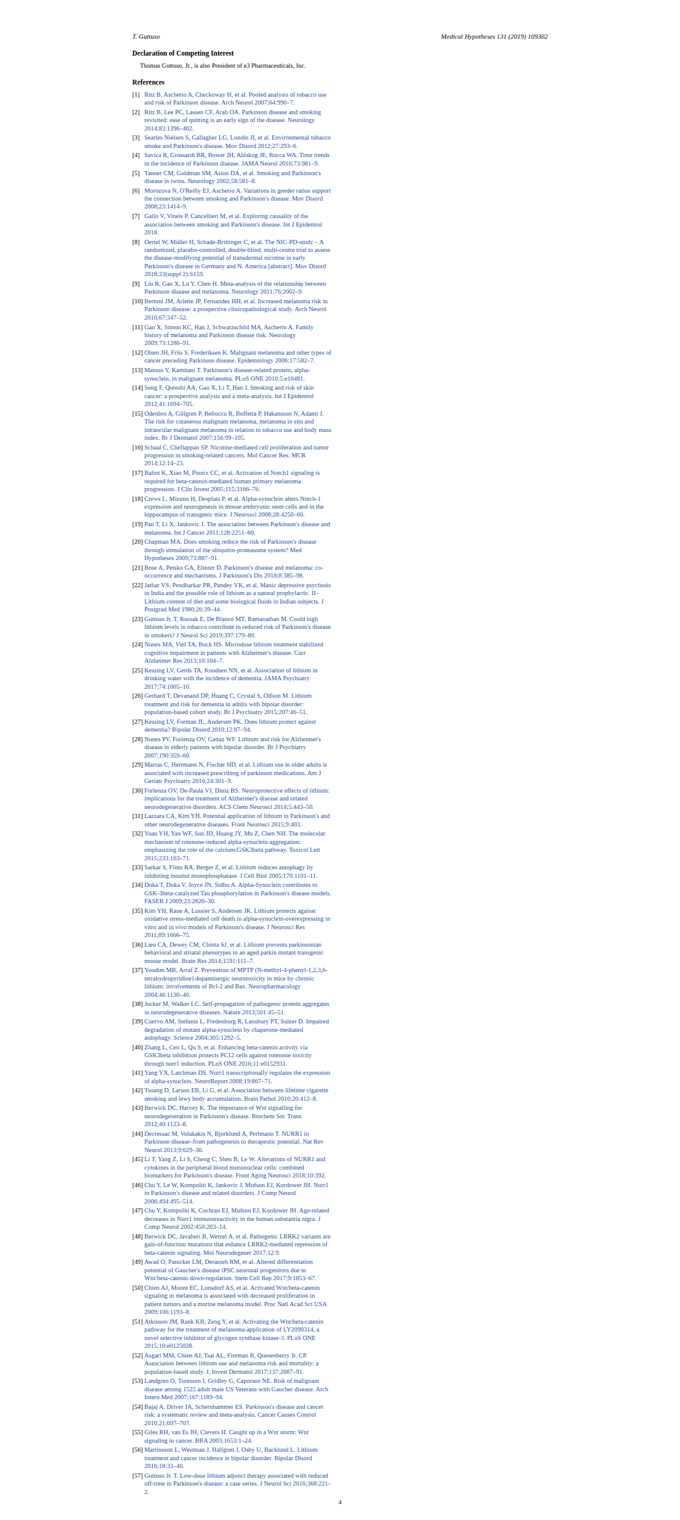T. Guttuso
Medical Hypotheses 131 (2019) 109302
Declaration of Competing Interest
Thomas Guttuso, Jr., is also President of e3 Pharmaceuticals, Inc.
References
[1] Ritz B, Ascherio A, Checkoway H, et al. Pooled analysis of tobacco use and risk of Parkinson disease. Arch Neurol 2007;64:990–7.
[2] Ritz B, Lee PC, Lassen CF, Arah OA. Parkinson disease and smoking revisited: ease of quitting is an early sign of the disease. Neurology 2014;83:1396–402.
[3] Searles Nielsen S, Gallagher LG, Lundin JI, et al. Environmental tobacco smoke and Parkinson's disease. Mov Disord 2012;27:293–6.
[4] Savica R, Grossardt BR, Bower JH, Ahlskog JE, Rocca WA. Time trends in the incidence of Parkinson disease. JAMA Neurol 2016;73:981–9.
[5] Tanner CM, Goldman SM, Aston DA, et al. Smoking and Parkinson's disease in twins. Neurology 2002;58:581–8.
[6] Morozova N, O'Reilly EJ, Ascherio A. Variations in gender ratios support the connection between smoking and Parkinson's disease. Mov Disord 2008;23:1414–9.
[7] Gallo V, Vineis P, Cancellieri M, et al. Exploring causality of the association between smoking and Parkinson's disease. Int J Epidemiol 2018.
[8] Oertel W, Müller H, Schade-Brittinger C, et al. The NIC-PD-study – A randomized, placebo-controlled, double-blind, multi-centre trial to assess the disease-modifying potential of transdermal nicotine in early Parkinson's disease in Germany and N. America [abstract]. Mov Disord 2018;33(suppl 2):S159.
[9] Liu R, Gao X, Lu Y, Chen H. Meta-analysis of the relationship between Parkinson disease and melanoma. Neurology 2011;76:2002–9.
[10] Bertoni JM, Arlette JP, Fernandez HH, et al. Increased melanoma risk in Parkinson disease: a prospective clinicopathological study. Arch Neurol 2010;67:347–52.
[11] Gao X, Simon KC, Han J, Schwarzschild MA, Ascherio A. Family history of melanoma and Parkinson disease risk. Neurology 2009;73:1286–91.
[12] Olsen JH, Friis S, Frederiksen K. Malignant melanoma and other types of cancer preceding Parkinson disease. Epidemiology 2006;17:582–7.
[13] Matsuo Y, Kamitani T. Parkinson's disease-related protein, alpha-synuclein, in malignant melanoma. PLoS ONE 2010;5:e10481.
[14] Song F, Qureshi AA, Gao X, Li T, Han J. Smoking and risk of skin cancer: a prospective analysis and a meta-analysis. Int J Epidemiol 2012;41:1694–705.
[15] Odenbro A, Gillgren P, Bellocco R, Boffetta P, Hakansson N, Adami J. The risk for cutaneous malignant melanoma, melanoma in situ and intraocular malignant melanoma in relation to tobacco use and body mass index. Br J Dermatol 2007;156:99–105.
[16] Schaal C, Chellappan SP. Nicotine-mediated cell proliferation and tumor progression in smoking-related cancers. Mol Cancer Res: MCR 2014;12:14–23.
[17] Balint K, Xiao M, Pinnix CC, et al. Activation of Notch1 signaling is required for beta-catenin-mediated human primary melanoma progression. J Clin Invest 2005;115:3166–76.
[18] Crews L, Mizuno H, Desplats P, et al. Alpha-synuclein alters Notch-1 expression and neurogenesis in mouse embryonic stem cells and in the hippocampus of transgenic mice. J Neurosci 2008;28:4250–60.
[19] Pan T, Li X, Jankovic J. The association between Parkinson's disease and melanoma. Int J Cancer 2011;128:2251–60.
[20] Chapman MA. Does smoking reduce the risk of Parkinson's disease through stimulation of the ubiquitin-proteasome system? Med Hypotheses 2009;73:887–91.
[21] Bose A, Petsko GA, Eliezer D. Parkinson's disease and melanoma: co-occurrence and mechanisms. J Parkinson's Dis 2018;8:385–98.
[22] Jathar VS, Pendharkar PR, Pandey VK, et al. Manic depressive psychosis in India and the possible role of lithium as a natural prophylactic. II–Lithium content of diet and some biological fluids in Indian subjects. J Postgrad Med 1980;26:39–44.
[23] Guttuso Jr. T, Russak E, De Blanco MT, Ramanathan M. Could high lithium levels in tobacco contribute to reduced risk of Parkinson's disease in smokers? J Neurol Sci 2019;397:179–80.
[24] Nunes MA, Viel TA, Buck HS. Microdose lithium treatment stabilized cognitive impairment in patients with Alzheimer's disease. Curr Alzheimer Res 2013;10:104–7.
[25] Kessing LV, Gerds TA, Knudsen NN, et al. Association of lithium in drinking water with the incidence of dementia. JAMA Psychiatry 2017;74:1005–10.
[26] Gerhard T, Devanand DP, Huang C, Crystal S, Olfson M. Lithium treatment and risk for dementia in adults with bipolar disorder: population-based cohort study. Br J Psychiatry 2015;207:46–51.
[27] Kessing LV, Forman JL, Andersen PK. Does lithium protect against dementia? Bipolar Disord 2010;12:87–94.
[28] Nunes PV, Forlenza OV, Gattaz WF. Lithium and risk for Alzheimer's disease in elderly patients with bipolar disorder. Br J Psychiatry 2007;190:359–60.
[29] Marras C, Herrmann N, Fischer HD, et al. Lithium use in older adults is associated with increased prescribing of parkinson medications. Am J Geriatr Psychiatry 2016;24:301–9.
[30] Forlenza OV, De-Paula VJ, Diniz BS. Neuroprotective effects of lithium: implications for the treatment of Alzheimer's disease and related neurodegenerative disorders. ACS Chem Neurosci 2014;5:443–50.
[31] Lazzara CA, Kim YH. Potential application of lithium in Parkinson's and other neurodegenerative diseases. Front Neurosci 2015;9:403.
[32] Yuan YH, Yan WF, Sun JD, Huang JY, Mu Z, Chen NH. The molecular mechanism of rotenone-induced alpha-synuclein aggregation: emphasizing the role of the calcium/GSK3beta pathway. Toxicol Lett 2015;233:163–71.
[33] Sarkar S, Floto RA, Berger Z, et al. Lithium induces autophagy by inhibiting inositol monophosphatase. J Cell Biol 2005;170:1101–11.
[34] Duka T, Duka V, Joyce JN, Sidhu A. Alpha-Synuclein contributes to GSK-3beta-catalyzed Tau phosphorylation in Parkinson's disease models. FASEB J 2009;23:2820–30.
[35] Kim YH, Rane A, Lussier S, Andersen JK. Lithium protects against oxidative stress-mediated cell death in alpha-synuclein-overexpressing in vitro and in vivo models of Parkinson's disease. J Neurosci Res 2011;89:1666–75.
[36] Lieu CA, Dewey CM, Chinta SJ, et al. Lithium prevents parkinsonian behavioral and striatal phenotypes in an aged parkin mutant transgenic mouse model. Brain Res 2014;1591:111–7.
[37] Youdim MB, Arraf Z. Prevention of MPTP (N-methyl-4-phenyl-1,2,3,6-tetrahydropyridine) dopaminergic neurotoxicity in mice by chronic lithium: involvements of Bcl-2 and Bax. Neuropharmacology 2004;46:1130–40.
[38] Jucker M, Walker LC. Self-propagation of pathogenic protein aggregates in neurodegenerative diseases. Nature 2013;501:45–51.
[39] Cuervo AM, Stefanis L, Fredenburg R, Lansbury PT, Sulzer D. Impaired degradation of mutant alpha-synuclein by chaperone-mediated autophagy. Science 2004;305:1292–5.
[40] Zhang L, Cen L, Qu S, et al. Enhancing beta-catenin activity via GSK3beta inhibition protects PC12 cells against rotenone toxicity through nurr1 induction. PLoS ONE 2016;11:e0152931.
[41] Yang YX, Latchman DS. Nurr1 transcriptionally regulates the expression of alpha-synuclein. NeuroReport 2008;19:867–71.
[42] Tsuang D, Larson EB, Li G, et al. Association between lifetime cigarette smoking and lewy body accumulation. Brain Pathol 2010;20:412–8.
[43] Berwick DC, Harvey K. The importance of Wnt signalling for neurodegeneration in Parkinson's disease. Biochem Soc Trans 2012;40:1123–8.
[44] Decressac M, Volakakis N, Bjorklund A, Perlmann T. NURR1 in Parkinson disease–from pathogenesis to therapeutic potential. Nat Rev Neurol 2013;9:629–36.
[45] Li T, Yang Z, Li S, Cheng C, Shen B, Le W. Alterations of NURR1 and cytokines in the peripheral blood mononuclear cells: combined biomarkers for Parkinson's disease. Front Aging Neurosci 2018;10:392.
[46] Chu Y, Le W, Kompoliti K, Jankovic J, Mufson EJ, Kordower JH. Nurr1 in Parkinson's disease and related disorders. J Comp Neurol 2006;494:495–514.
[47] Chu Y, Kompoliti K, Cochran EJ, Mufson EJ, Kordower JH. Age-related decreases in Nurr1 immunoreactivity in the human substantia nigra. J Comp Neurol 2002;450:203–14.
[48] Berwick DC, Javaheri B, Wetzel A, et al. Pathogenic LRRK2 variants are gain-of-function mutations that enhance LRRK2-mediated repression of beta-catenin signaling. Mol Neurodegener 2017;12:9.
[49] Awad O, Panicker LM, Deranieh RM, et al. Altered differentiation potential of Gaucher's disease iPSC neuronal progenitors due to Wnt/beta-catenin down-regulation. Stem Cell Rep 2017;9:1853–67.
[50] Chien AJ, Moore EC, Lonsdorf AS, et al. Activated Wnt/beta-catenin signaling in melanoma is associated with decreased proliferation in patient tumors and a murine melanoma model. Proc Natl Acad Sci USA 2009;106:1193–8.
[51] Atkinson JM, Rank KB, Zeng Y, et al. Activating the Wnt/beta-catenin pathway for the treatment of melanoma-application of LY2090314, a novel selective inhibitor of glycogen synthase kinase-3. PLoS ONE 2015;10:e0125028.
[52] Asgari MM, Chien AJ, Tsai AL, Fireman B, Quesenberry Jr. CP. Association between lithium use and melanoma risk and mortality: a population-based study. J, Invest Dermatol 2017;137:2087–91.
[53] Landgren O, Turesson I, Gridley G, Caporaso NE. Risk of malignant disease among 1525 adult male US Veterans with Gaucher disease. Arch Intern Med 2007;167:1189–94.
[54] Bajaj A, Driver JA, Schernhammer ES. Parkinson's disease and cancer risk: a systematic review and meta-analysis. Cancer Causes Control 2010;21:697–707.
[55] Giles RH, van Es JH, Clevers H. Caught up in a Wnt storm: Wnt signaling in cancer. BBA 2003;1653:1–24.
[56] Martinsson L, Westman J, Hallgren J, Osby U, Backlund L. Lithium treatment and cancer incidence in bipolar disorder. Bipolar Disord 2016;18:33–40.
[57] Guttuso Jr. T. Low-dose lithium adjunct therapy associated with reduced off-time in Parkinson's disease: a case series. J Neurol Sci 2016;368:221–2.
4